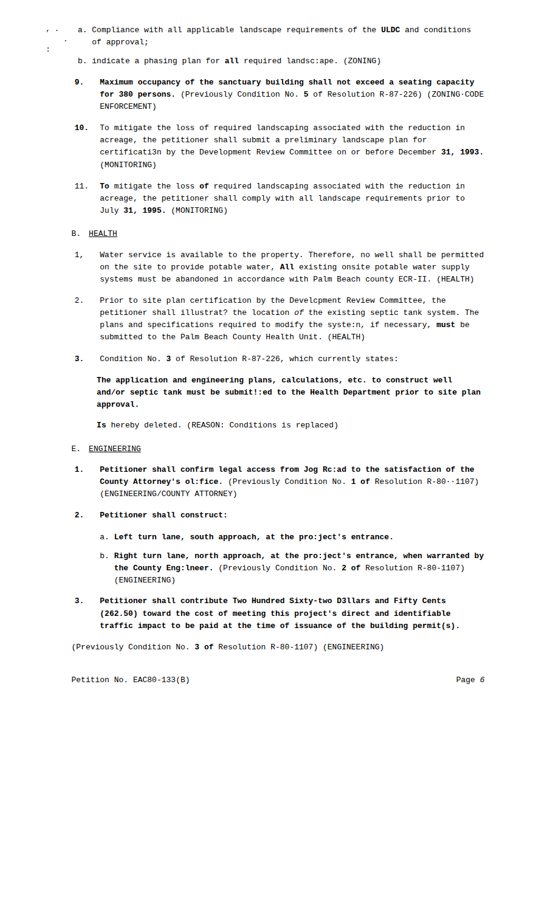, .
.
:
Compliance with all applicable landscape requirements of the ULDC and conditions of approval;
indicate a phasing plan for all required landsc:ape. (ZONING)
9.
Maximum occupancy of the sanctuary building shall not exceed a seating capacity for 380 persons. (Previously Condition No. 5 of Resolution R-87-226) (ZONING·CODE ENFORCEMENT)
10.
To mitigate the loss of required landscaping associated with the reduction in acreage, the petitioner shall submit a preliminary landscape plan for certificati3n by the Development Review Committee on or before December 31, 1993. (MONITORING)
11.
To mitigate the loss of required landscaping associated with the reduction in acreage, the petitioner shall comply with all landscape requirements prior to July 31, 1995. (MONITORING)
B.
HEALTH
1,
Water service is available to the property. Therefore, no well shall be permitted on the site to provide potable water, All existing onsite potable water supply systems must be abandoned in accordance with Palm Beach county ECR-II. (HEALTH)
2.
Prior to site plan certification by the Develcpment Review Committee, the petitioner shall illustrat? the location of the existing septic tank system. The plans and specifications required to modify the syste:n, if necessary, must be submitted to the Palm Beach County Health Unit. (HEALTH)
3.
Condition No. 3 of Resolution R-87-226, which currently states:
The application and engineering plans, calculations, etc. to construct well and/or septic tank must be submit!:ed to the Health Department prior to site plan approval.
Is hereby deleted. (REASON: Conditions is replacеd)
E.
ENGINEERING
1.
Petitioner shall confirm legal access from Jog Rc:ad to the satisfaction of the County Attorney's ol:fice. (Previously Condition No. 1 of Resolution R-80··1107) (ENGINEERING/COUNTY ATTORNEY)
2.
Petitioner shall construct:
Left turn lane, south approach, at the pro:ject's entrance.
Right turn lane, north approach, at the pro:ject's entrance, when warranted by the County Eng:lneer. (Previously Condition No. 2 of Resolution R-80-1107) (ENGINEERING)
3.
Petitioner shall contribute Two Hundred Sixty-two D3llars and Fifty Cents (262.50) toward the cost of meeting this project's direct and identifiable traffic impact to be paid at the time of issuance of the building permit(s).
(Previously Condition No. 3 of Resolution R-80-1107) (ENGINEERING)
Petition No. EAC80-133(B)
Page 6